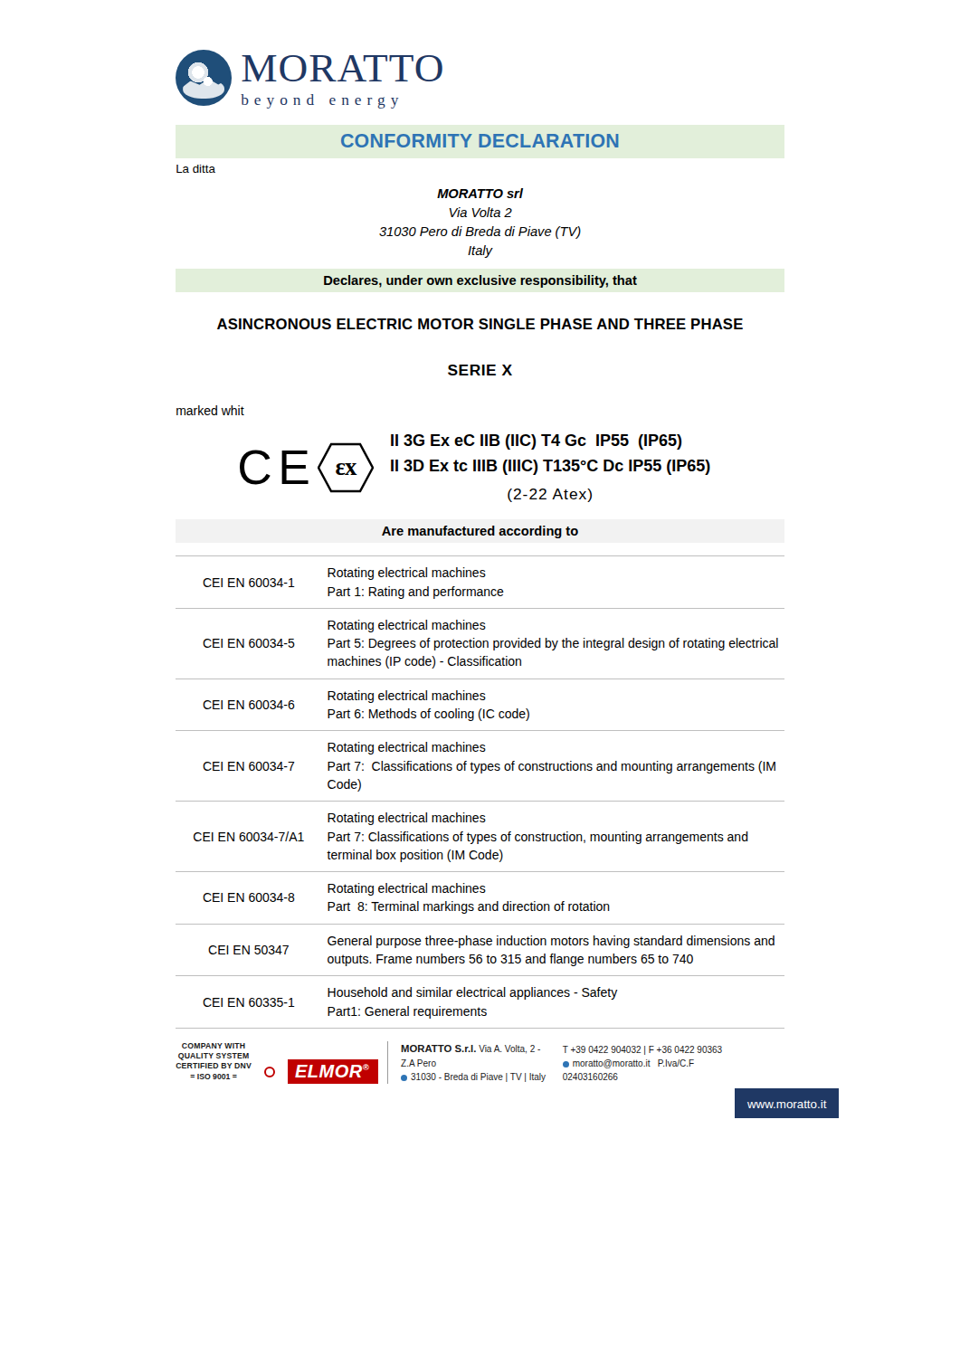MORATTO
beyond energy
CONFORMITY DECLARATION
La ditta
MORATTO srl
Via Volta 2
31030 Pero di Breda di Piave (TV)
Italy
Declares, under own exclusive responsibility, that
ASINCRONOUS ELECTRIC MOTOR SINGLE PHASE AND THREE PHASE
SERIE X
marked whit
C E
εx
II 3G Ex eC IIB (IIC) T4 Gc IP55 (IP65)
II 3D Ex tc IIIB (IIIC) T135°C Dc IP55 (IP65) (2-22 Atex)
Are manufactured according to
| CEI EN 60034-1 | Rotating electrical machines Part 1: Rating and performance |
| CEI EN 60034-5 | Rotating electrical machines Part 5: Degrees of protection provided by the integral design of rotating electrical machines (IP code) - Classification |
| CEI EN 60034-6 | Rotating electrical machines Part 6: Methods of cooling (IC code) |
| CEI EN 60034-7 | Rotating electrical machines Part 7: Classifications of types of constructions and mounting arrangements (IM Code) |
| CEI EN 60034-7/A1 | Rotating electrical machines Part 7: Classifications of types of construction, mounting arrangements and terminal box position (IM Code) |
| CEI EN 60034-8 | Rotating electrical machines Part 8: Terminal markings and direction of rotation |
| CEI EN 50347 | General purpose three-phase induction motors having standard dimensions and outputs. Frame numbers 56 to 315 and flange numbers 65 to 740 |
| CEI EN 60335-1 | Household and similar electrical appliances - Safety Part1: General requirements |
COMPANY WITH
QUALITY SYSTEM
CERTIFIED BY DNV
= ISO 9001 =
ELMOR®
MORATTO S.r.l. Via A. Volta, 2 - Z.A Pero
31030 - Breda di Piave | TV | Italy
T +39 0422 904032 | F +36 0422 90363
moratto@moratto.it P.Iva/C.F 02403160266
www. moratto. it